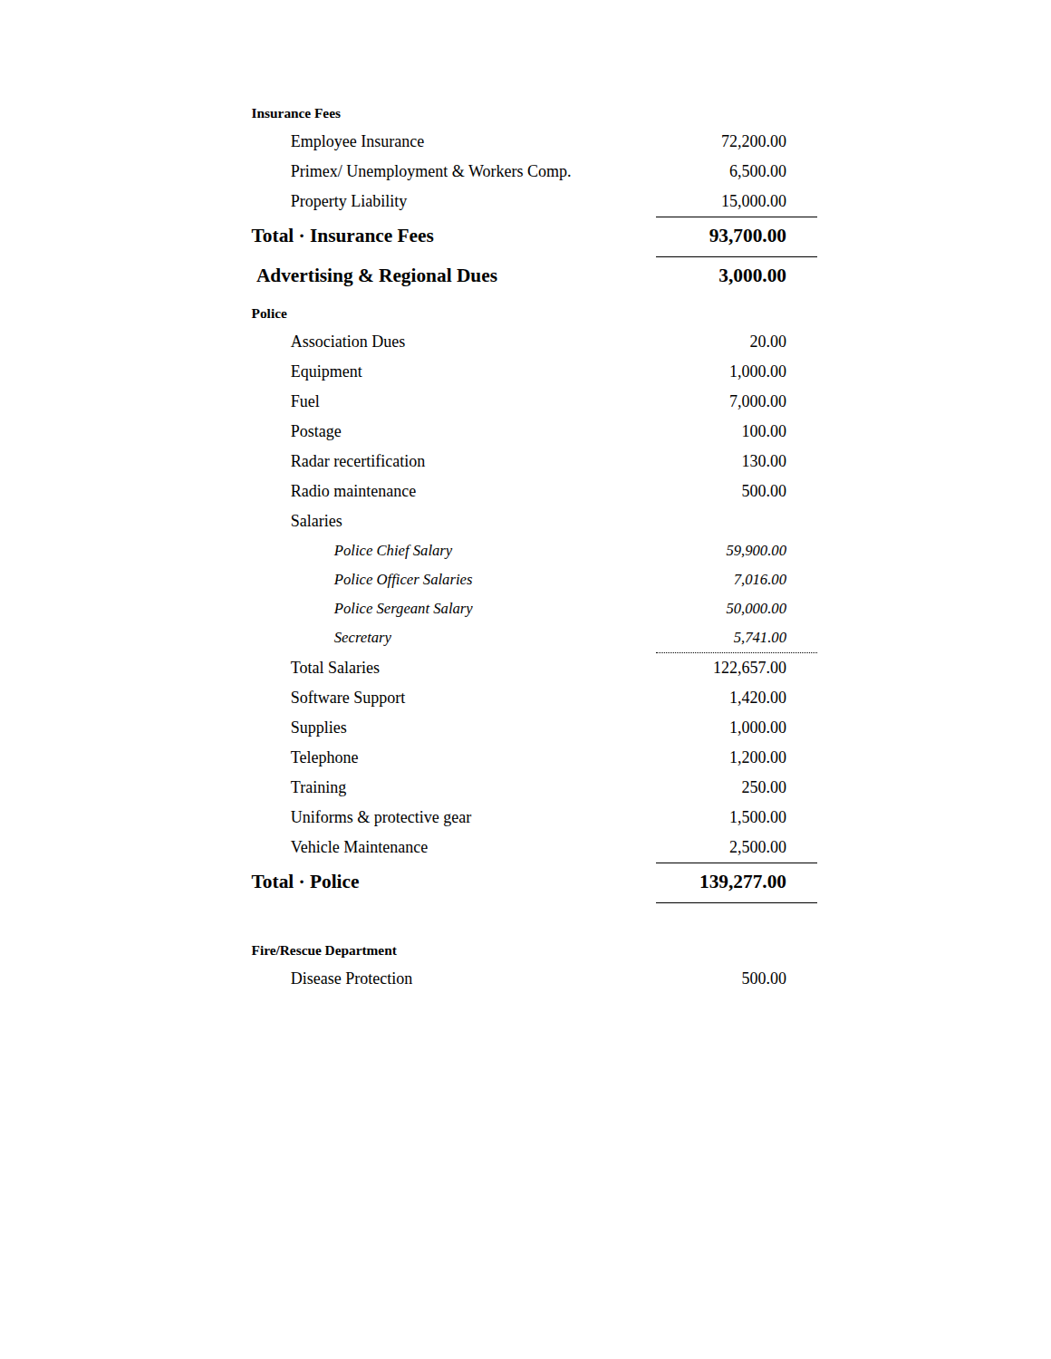| Insurance Fees | |
| Employee Insurance | 72,200.00 |
| Primex/ Unemployment & Workers Comp. | 6,500.00 |
| Property Liability | 15,000.00 |
| Total · Insurance Fees | 93,700.00 |
| Advertising & Regional Dues | 3,000.00 |
| Police | |
| Association Dues | 20.00 |
| Equipment | 1,000.00 |
| Fuel | 7,000.00 |
| Postage | 100.00 |
| Radar recertification | 130.00 |
| Radio maintenance | 500.00 |
| Salaries | |
| Police Chief Salary | 59,900.00 |
| Police Officer Salaries | 7,016.00 |
| Police Sergeant Salary | 50,000.00 |
| Secretary | 5,741.00 |
| Total Salaries | 122,657.00 |
| Software Support | 1,420.00 |
| Supplies | 1,000.00 |
| Telephone | 1,200.00 |
| Training | 250.00 |
| Uniforms & protective gear | 1,500.00 |
| Vehicle Maintenance | 2,500.00 |
| Total · Police | 139,277.00 |
| Fire/Rescue Department | |
| Disease Protection | 500.00 |